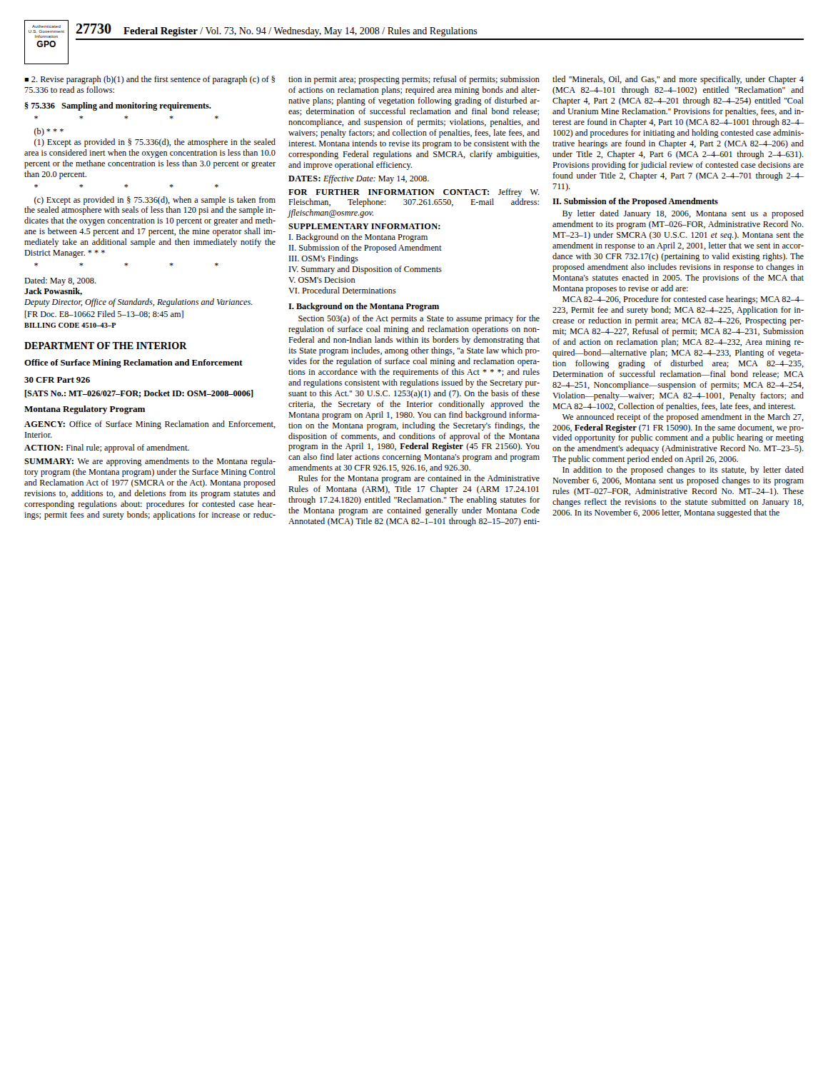Authenticated
U.S. Government
Information
GPO
27730 Federal Register / Vol. 73, No. 94 / Wednesday, May 14, 2008 / Rules and Regulations
■ 2. Revise paragraph (b)(1) and the first sentence of paragraph (c) of § 75.336 to read as follows:
§ 75.336 Sampling and monitoring requirements.
* * * * *
(b) * * *
(1) Except as provided in § 75.336(d), the atmosphere in the sealed area is considered inert when the oxygen concentration is less than 10.0 percent or the methane concentration is less than 3.0 percent or greater than 20.0 percent.
* * * * *
(c) Except as provided in § 75.336(d), when a sample is taken from the sealed atmosphere with seals of less than 120 psi and the sample indicates that the oxygen concentration is 10 percent or greater and methane is between 4.5 percent and 17 percent, the mine operator shall immediately take an additional sample and then immediately notify the District Manager. * * *
* * * * *
Dated: May 8, 2008.
Jack Powasnik,
Deputy Director, Office of Standards, Regulations and Variances.
[FR Doc. E8–10662 Filed 5–13–08; 8:45 am]
BILLING CODE 4510–43–P
DEPARTMENT OF THE INTERIOR
Office of Surface Mining Reclamation and Enforcement
30 CFR Part 926
[SATS No.: MT–026/027–FOR; Docket ID: OSM–2008–0006]
Montana Regulatory Program
AGENCY: Office of Surface Mining Reclamation and Enforcement, Interior.
ACTION: Final rule; approval of amendment.
SUMMARY: We are approving amendments to the Montana regulatory program (the Montana program) under the Surface Mining Control and Reclamation Act of 1977 (SMCRA or the Act). Montana proposed revisions to, additions to, and deletions from its program statutes and corresponding regulations about: procedures for contested case hearings; permit fees and surety bonds; applications for increase or reduction in permit area; prospecting permits; refusal of permits; submission of actions on reclamation plans; required area mining bonds and alternative plans; planting of vegetation following grading of disturbed areas; determination of successful reclamation and final bond release; noncompliance, and suspension of permits; violations, penalties, and waivers; penalty factors; and collection of penalties, fees, late fees, and interest. Montana intends to revise its program to be consistent with the corresponding Federal regulations and SMCRA, clarify ambiguities, and improve operational efficiency.
DATES: Effective Date: May 14, 2008.
FOR FURTHER INFORMATION CONTACT: Jeffrey W. Fleischman, Telephone: 307.261.6550, E-mail address: jfleischman@osmre.gov.
SUPPLEMENTARY INFORMATION:
I. Background on the Montana Program
II. Submission of the Proposed Amendment
III. OSM's Findings
IV. Summary and Disposition of Comments
V. OSM's Decision
VI. Procedural Determinations
I. Background on the Montana Program
Section 503(a) of the Act permits a State to assume primacy for the regulation of surface coal mining and reclamation operations on non-Federal and non-Indian lands within its borders by demonstrating that its State program includes, among other things, ''a State law which provides for the regulation of surface coal mining and reclamation operations in accordance with the requirements of this Act * * *; and rules and regulations consistent with regulations issued by the Secretary pursuant to this Act.'' 30 U.S.C. 1253(a)(1) and (7). On the basis of these criteria, the Secretary of the Interior conditionally approved the Montana program on April 1, 1980. You can find background information on the Montana program, including the Secretary's findings, the disposition of comments, and conditions of approval of the Montana program in the April 1, 1980, Federal Register (45 FR 21560). You can also find later actions concerning Montana's program and program amendments at 30 CFR 926.15, 926.16, and 926.30.
Rules for the Montana program are contained in the Administrative Rules of Montana (ARM), Title 17 Chapter 24 (ARM 17.24.101 through 17.24.1820) entitled ''Reclamation.'' The enabling statutes for the Montana program are contained generally under Montana Code Annotated (MCA) Title 82 (MCA 82–1–101 through 82–15–207) entitled ''Minerals, Oil, and Gas,'' and more specifically, under Chapter 4 (MCA 82–4–101 through 82–4–1002) entitled ''Reclamation'' and Chapter 4, Part 2 (MCA 82–4–201 through 82–4–254) entitled ''Coal and Uranium Mine Reclamation.'' Provisions for penalties, fees, and interest are found in Chapter 4, Part 10 (MCA 82–4–1001 through 82–4–1002) and procedures for initiating and holding contested case administrative hearings are found in Chapter 4, Part 2 (MCA 82–4–206) and under Title 2, Chapter 4, Part 6 (MCA 2–4–601 through 2–4–631). Provisions providing for judicial review of contested case decisions are found under Title 2, Chapter 4, Part 7 (MCA 2–4–701 through 2–4–711).
II. Submission of the Proposed Amendments
By letter dated January 18, 2006, Montana sent us a proposed amendment to its program (MT–026–FOR, Administrative Record No. MT–23–1) under SMCRA (30 U.S.C. 1201 et seq.). Montana sent the amendment in response to an April 2, 2001, letter that we sent in accordance with 30 CFR 732.17(c) (pertaining to valid existing rights). The proposed amendment also includes revisions in response to changes in Montana's statutes enacted in 2005. The provisions of the MCA that Montana proposes to revise or add are:
MCA 82–4–206, Procedure for contested case hearings; MCA 82–4–223, Permit fee and surety bond; MCA 82–4–225, Application for increase or reduction in permit area; MCA 82–4–226, Prospecting permit; MCA 82–4–227, Refusal of permit; MCA 82–4–231, Submission of and action on reclamation plan; MCA 82–4–232, Area mining required—bond—alternative plan; MCA 82–4–233, Planting of vegetation following grading of disturbed area; MCA 82–4–235, Determination of successful reclamation—final bond release; MCA 82–4–251, Noncompliance—suspension of permits; MCA 82–4–254, Violation—penalty—waiver; MCA 82–4–1001, Penalty factors; and MCA 82–4–1002, Collection of penalties, fees, late fees, and interest.
We announced receipt of the proposed amendment in the March 27, 2006, Federal Register (71 FR 15090). In the same document, we provided opportunity for public comment and a public hearing or meeting on the amendment's adequacy (Administrative Record No. MT–23–5). The public comment period ended on April 26, 2006.
In addition to the proposed changes to its statute, by letter dated November 6, 2006, Montana sent us proposed changes to its program rules (MT–027–FOR, Administrative Record No. MT–24–1). These changes reflect the revisions to the statute submitted on January 18, 2006. In its November 6, 2006 letter, Montana suggested that the